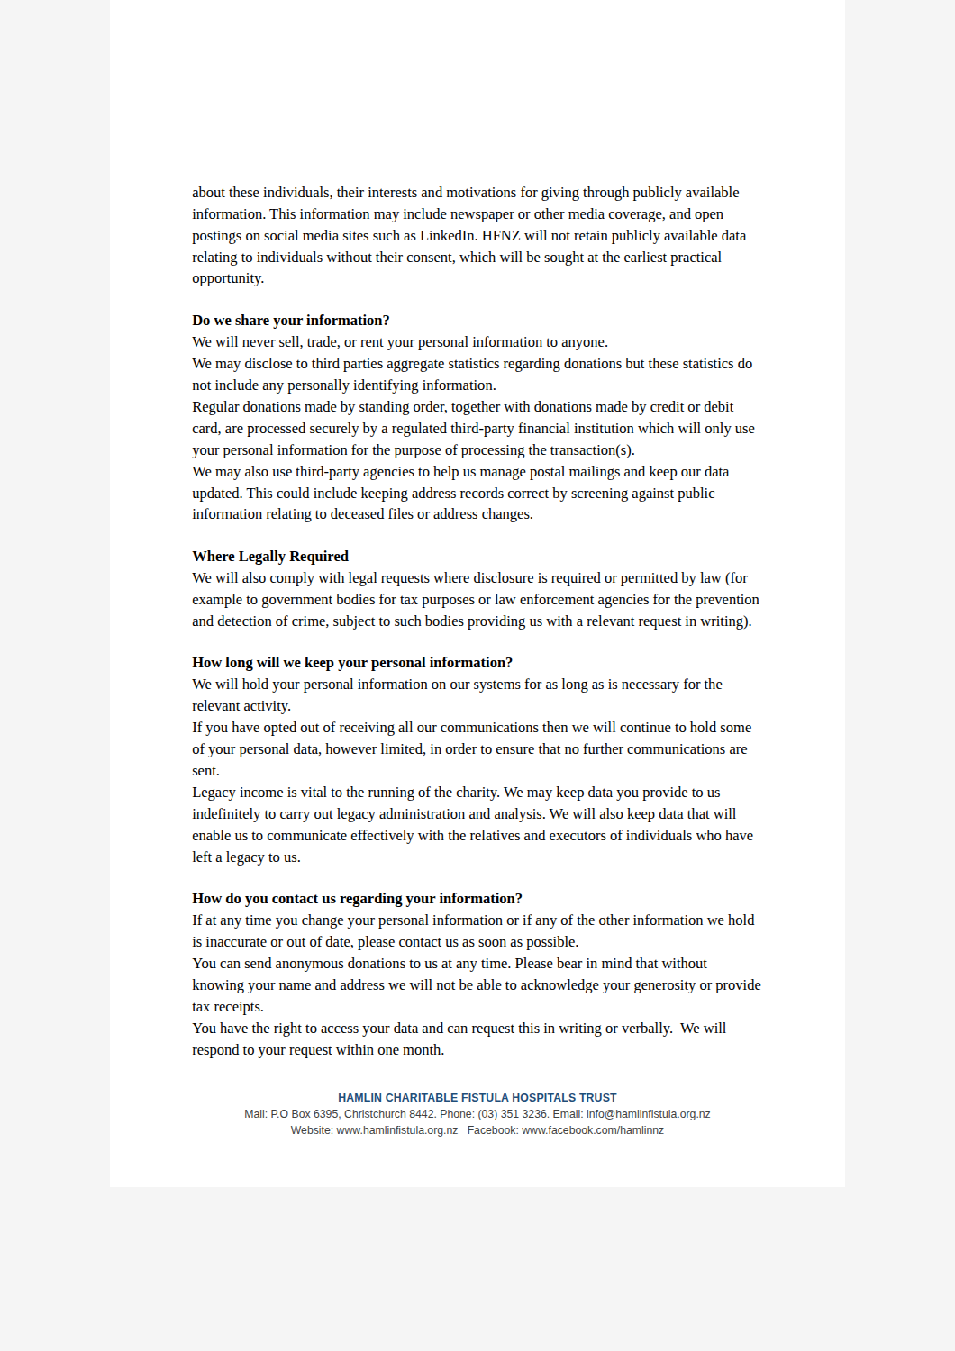about these individuals, their interests and motivations for giving through publicly available information. This information may include newspaper or other media coverage, and open postings on social media sites such as LinkedIn. HFNZ will not retain publicly available data relating to individuals without their consent, which will be sought at the earliest practical opportunity.
Do we share your information?
We will never sell, trade, or rent your personal information to anyone.
We may disclose to third parties aggregate statistics regarding donations but these statistics do not include any personally identifying information.
Regular donations made by standing order, together with donations made by credit or debit card, are processed securely by a regulated third-party financial institution which will only use your personal information for the purpose of processing the transaction(s).
We may also use third-party agencies to help us manage postal mailings and keep our data updated. This could include keeping address records correct by screening against public information relating to deceased files or address changes.
Where Legally Required
We will also comply with legal requests where disclosure is required or permitted by law (for example to government bodies for tax purposes or law enforcement agencies for the prevention and detection of crime, subject to such bodies providing us with a relevant request in writing).
How long will we keep your personal information?
We will hold your personal information on our systems for as long as is necessary for the relevant activity.
If you have opted out of receiving all our communications then we will continue to hold some of your personal data, however limited, in order to ensure that no further communications are sent.
Legacy income is vital to the running of the charity. We may keep data you provide to us indefinitely to carry out legacy administration and analysis. We will also keep data that will enable us to communicate effectively with the relatives and executors of individuals who have left a legacy to us.
How do you contact us regarding your information?
If at any time you change your personal information or if any of the other information we hold is inaccurate or out of date, please contact us as soon as possible.
You can send anonymous donations to us at any time. Please bear in mind that without knowing your name and address we will not be able to acknowledge your generosity or provide tax receipts.
You have the right to access your data and can request this in writing or verbally. We will respond to your request within one month.
HAMLIN CHARITABLE FISTULA HOSPITALS TRUST
Mail: P.O Box 6395, Christchurch 8442. Phone: (03) 351 3236. Email: info@hamlinfistula.org.nz
Website: www.hamlinfistula.org.nz Facebook: www.facebook.com/hamlinnz